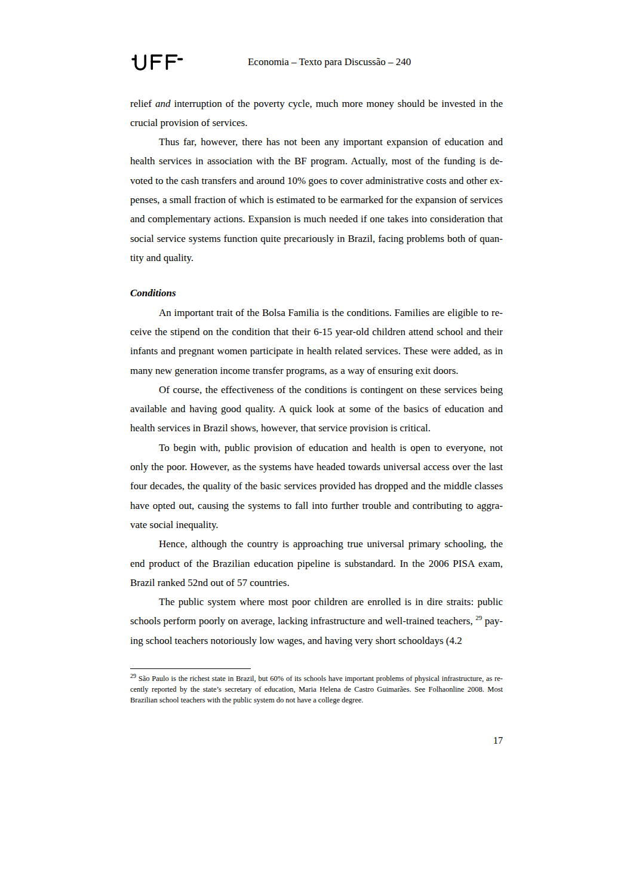Economia – Texto para Discussão – 240
relief and interruption of the poverty cycle, much more money should be invested in the crucial provision of services.
Thus far, however, there has not been any important expansion of education and health services in association with the BF program. Actually, most of the funding is devoted to the cash transfers and around 10% goes to cover administrative costs and other expenses, a small fraction of which is estimated to be earmarked for the expansion of services and complementary actions. Expansion is much needed if one takes into consideration that social service systems function quite precariously in Brazil, facing problems both of quantity and quality.
Conditions
An important trait of the Bolsa Familia is the conditions. Families are eligible to receive the stipend on the condition that their 6-15 year-old children attend school and their infants and pregnant women participate in health related services. These were added, as in many new generation income transfer programs, as a way of ensuring exit doors.
Of course, the effectiveness of the conditions is contingent on these services being available and having good quality. A quick look at some of the basics of education and health services in Brazil shows, however, that service provision is critical.
To begin with, public provision of education and health is open to everyone, not only the poor. However, as the systems have headed towards universal access over the last four decades, the quality of the basic services provided has dropped and the middle classes have opted out, causing the systems to fall into further trouble and contributing to aggravate social inequality.
Hence, although the country is approaching true universal primary schooling, the end product of the Brazilian education pipeline is substandard. In the 2006 PISA exam, Brazil ranked 52nd out of 57 countries.
The public system where most poor children are enrolled is in dire straits: public schools perform poorly on average, lacking infrastructure and well-trained teachers, 29 paying school teachers notoriously low wages, and having very short schooldays (4.2
29 São Paulo is the richest state in Brazil, but 60% of its schools have important problems of physical infrastructure, as recently reported by the state’s secretary of education, Maria Helena de Castro Guimarães. See Folhaonline 2008. Most Brazilian school teachers with the public system do not have a college degree.
17